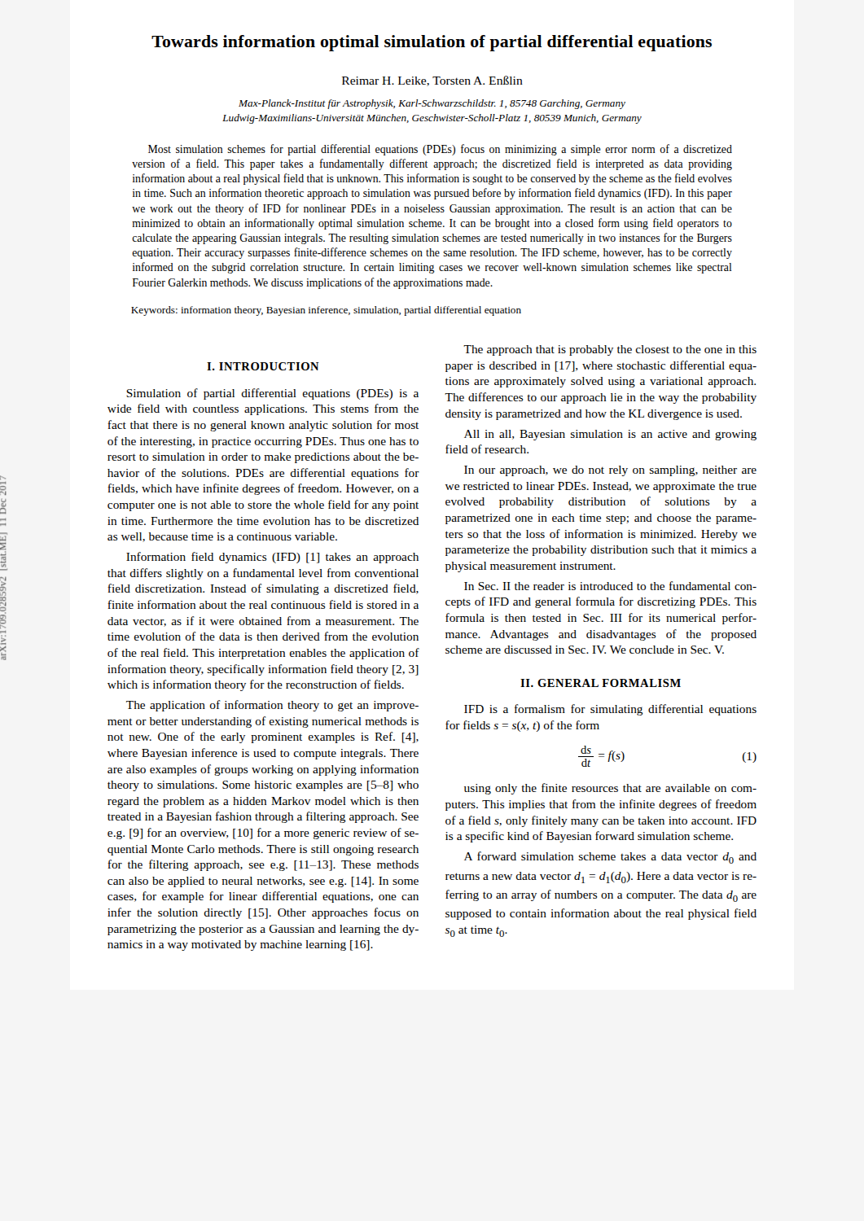arXiv:1709.02859v2 [stat.ME] 11 Dec 2017
Towards information optimal simulation of partial differential equations
Reimar H. Leike, Torsten A. Enßlin
Max-Planck-Institut für Astrophysik, Karl-Schwarzschildstr. 1, 85748 Garching, Germany
Ludwig-Maximilians-Universität München, Geschwister-Scholl-Platz 1, 80539 Munich, Germany
Most simulation schemes for partial differential equations (PDEs) focus on minimizing a simple error norm of a discretized version of a field. This paper takes a fundamentally different approach; the discretized field is interpreted as data providing information about a real physical field that is unknown. This information is sought to be conserved by the scheme as the field evolves in time. Such an information theoretic approach to simulation was pursued before by information field dynamics (IFD). In this paper we work out the theory of IFD for nonlinear PDEs in a noiseless Gaussian approximation. The result is an action that can be minimized to obtain an informationally optimal simulation scheme. It can be brought into a closed form using field operators to calculate the appearing Gaussian integrals. The resulting simulation schemes are tested numerically in two instances for the Burgers equation. Their accuracy surpasses finite-difference schemes on the same resolution. The IFD scheme, however, has to be correctly informed on the subgrid correlation structure. In certain limiting cases we recover well-known simulation schemes like spectral Fourier Galerkin methods. We discuss implications of the approximations made.
Keywords: information theory, Bayesian inference, simulation, partial differential equation
I. Introduction
Simulation of partial differential equations (PDEs) is a wide field with countless applications. This stems from the fact that there is no general known analytic solution for most of the interesting, in practice occurring PDEs. Thus one has to resort to simulation in order to make predictions about the behavior of the solutions. PDEs are differential equations for fields, which have infinite degrees of freedom. However, on a computer one is not able to store the whole field for any point in time. Furthermore the time evolution has to be discretized as well, because time is a continuous variable.
Information field dynamics (IFD) [1] takes an approach that differs slightly on a fundamental level from conventional field discretization. Instead of simulating a discretized field, finite information about the real continuous field is stored in a data vector, as if it were obtained from a measurement. The time evolution of the data is then derived from the evolution of the real field. This interpretation enables the application of information theory, specifically information field theory [2, 3] which is information theory for the reconstruction of fields.
The application of information theory to get an improvement or better understanding of existing numerical methods is not new. One of the early prominent examples is Ref. [4], where Bayesian inference is used to compute integrals. There are also examples of groups working on applying information theory to simulations. Some historic examples are [5–8] who regard the problem as a hidden Markov model which is then treated in a Bayesian fashion through a filtering approach. See e.g. [9] for an overview, [10] for a more generic review of sequential Monte Carlo methods. There is still ongoing research for the filtering approach, see e.g. [11–13]. These methods can also be applied to neural networks, see e.g. [14]. In some cases, for example for linear differential equations, one can infer the solution directly [15]. Other approaches focus on parametrizing the posterior as a Gaussian and learning the dynamics in a way motivated by machine learning [16].
The approach that is probably the closest to the one in this paper is described in [17], where stochastic differential equations are approximately solved using a variational approach. The differences to our approach lie in the way the probability density is parametrized and how the KL divergence is used.
All in all, Bayesian simulation is an active and growing field of research.
In our approach, we do not rely on sampling, neither are we restricted to linear PDEs. Instead, we approximate the true evolved probability distribution of solutions by a parametrized one in each time step; and choose the parameters so that the loss of information is minimized. Hereby we parameterize the probability distribution such that it mimics a physical measurement instrument.
In Sec. II the reader is introduced to the fundamental concepts of IFD and general formula for discretizing PDEs. This formula is then tested in Sec. III for its numerical performance. Advantages and disadvantages of the proposed scheme are discussed in Sec. IV. We conclude in Sec. V.
II. General formalism
IFD is a formalism for simulating differential equations for fields s = s(x, t) of the form
ds dt = f(s) (1)
using only the finite resources that are available on computers. This implies that from the infinite degrees of freedom of a field s, only finitely many can be taken into account. IFD is a specific kind of Bayesian forward simulation scheme.
A forward simulation scheme takes a data vector d0 and returns a new data vector d1 = d1(d0). Here a data vector is referring to an array of numbers on a computer. The data d0 are supposed to contain information about the real physical field s0 at time t0.